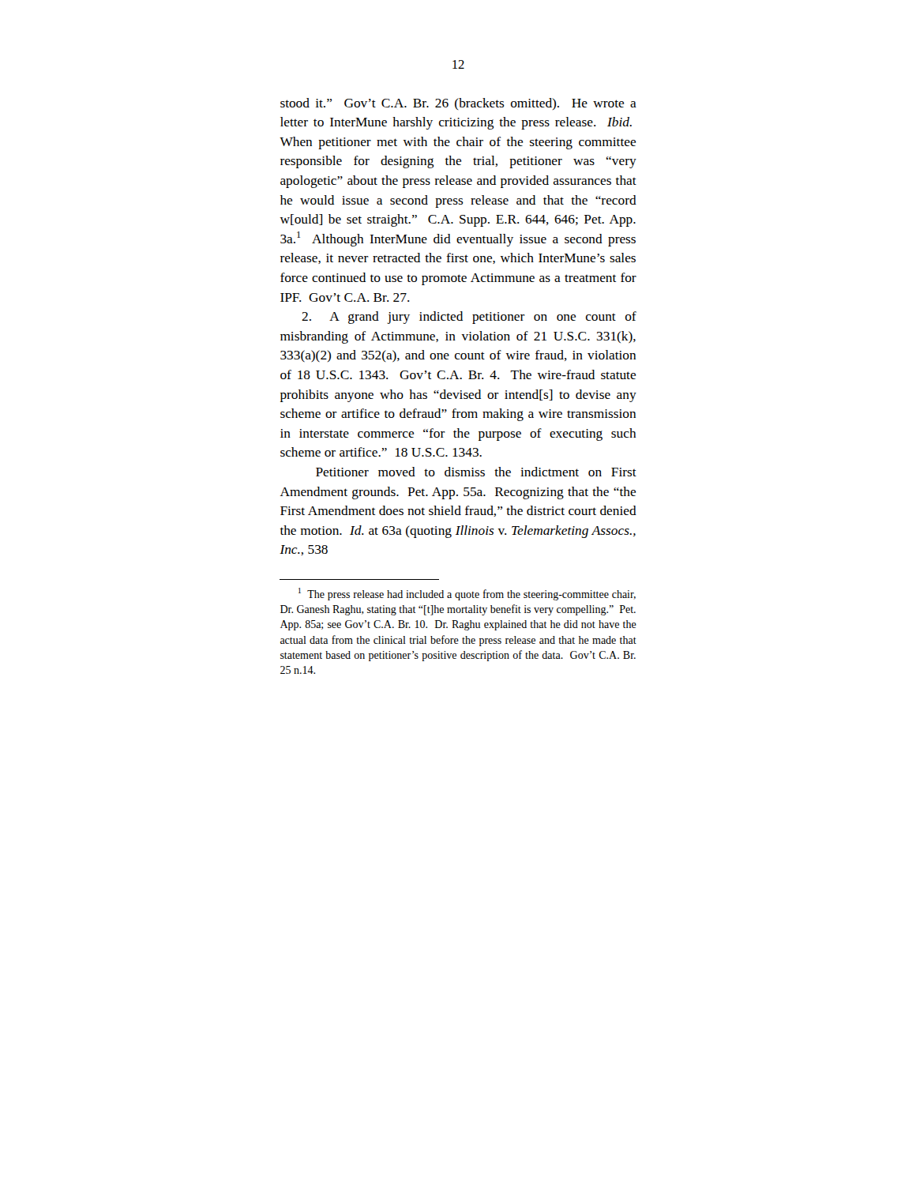12
stood it.” Gov’t C.A. Br. 26 (brackets omitted). He wrote a letter to InterMune harshly criticizing the press release. Ibid. When petitioner met with the chair of the steering committee responsible for designing the trial, petitioner was “very apologetic” about the press release and provided assurances that he would issue a second press release and that the “record w[ould] be set straight.” C.A. Supp. E.R. 644, 646; Pet. App. 3a.1 Although InterMune did eventually issue a second press release, it never retracted the first one, which InterMune’s sales force continued to use to promote Actimmune as a treatment for IPF. Gov’t C.A. Br. 27.
2. A grand jury indicted petitioner on one count of misbranding of Actimmune, in violation of 21 U.S.C. 331(k), 333(a)(2) and 352(a), and one count of wire fraud, in violation of 18 U.S.C. 1343. Gov’t C.A. Br. 4. The wire-fraud statute prohibits anyone who has “devised or intend[s] to devise any scheme or artifice to defraud” from making a wire transmission in interstate commerce “for the purpose of executing such scheme or artifice.” 18 U.S.C. 1343.
Petitioner moved to dismiss the indictment on First Amendment grounds. Pet. App. 55a. Recognizing that the “the First Amendment does not shield fraud,” the district court denied the motion. Id. at 63a (quoting Illinois v. Telemarketing Assocs., Inc., 538
1 The press release had included a quote from the steering-committee chair, Dr. Ganesh Raghu, stating that “[t]he mortality benefit is very compelling.” Pet. App. 85a; see Gov’t C.A. Br. 10. Dr. Raghu explained that he did not have the actual data from the clinical trial before the press release and that he made that statement based on petitioner’s positive description of the data. Gov’t C.A. Br. 25 n.14.